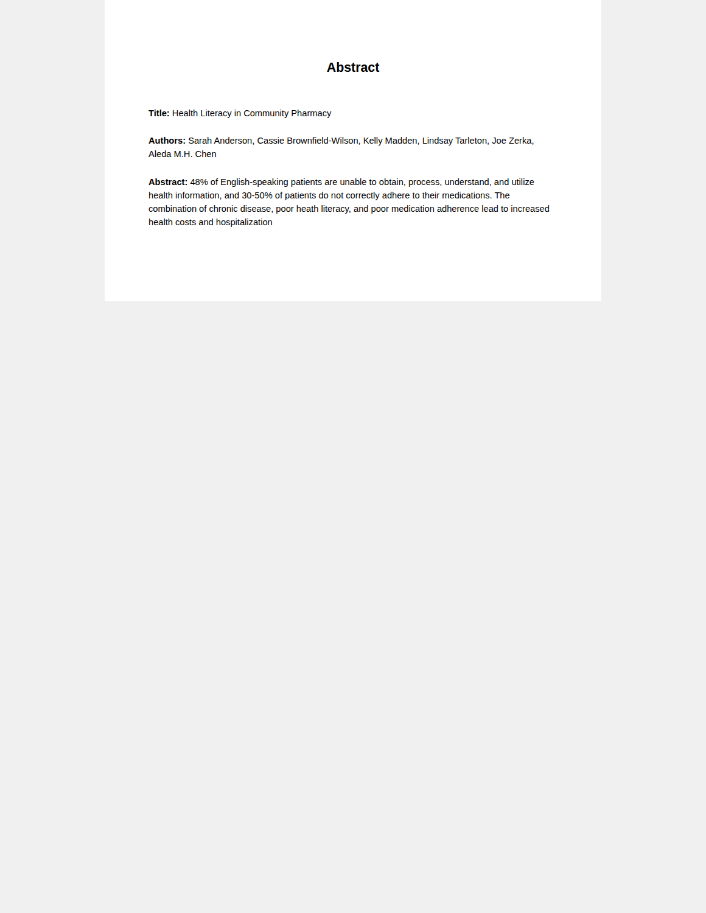Abstract
Title: Health Literacy in Community Pharmacy
Authors: Sarah Anderson, Cassie Brownfield-Wilson, Kelly Madden, Lindsay Tarleton, Joe Zerka, Aleda M.H. Chen
Abstract: 48% of English-speaking patients are unable to obtain, process, understand, and utilize health information, and 30-50% of patients do not correctly adhere to their medications. The combination of chronic disease, poor heath literacy, and poor medication adherence lead to increased health costs and hospitalization